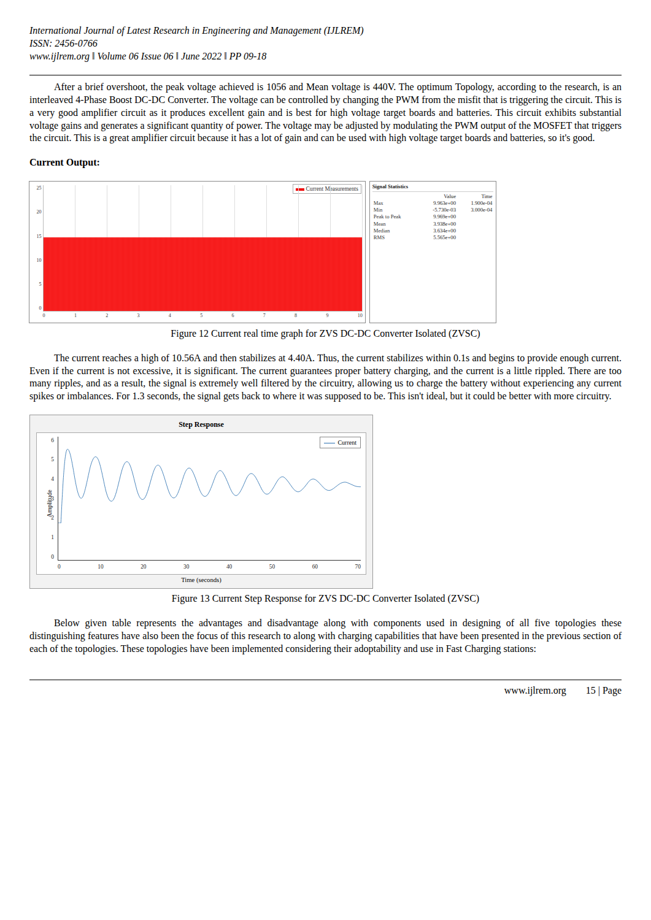International Journal of Latest Research in Engineering and Management (IJLREM) ISSN: 2456-0766 www.ijlrem.org ‖ Volume 06 Issue 06 ‖ June 2022 ‖ PP 09-18
After a brief overshoot, the peak voltage achieved is 1056 and Mean voltage is 440V. The optimum Topology, according to the research, is an interleaved 4-Phase Boost DC-DC Converter. The voltage can be controlled by changing the PWM from the misfit that is triggering the circuit. This is a very good amplifier circuit as it produces excellent gain and is best for high voltage target boards and batteries. This circuit exhibits substantial voltage gains and generates a significant quantity of power. The voltage may be adjusted by modulating the PWM output of the MOSFET that triggers the circuit. This is a great amplifier circuit because it has a lot of gain and can be used with high voltage target boards and batteries, so it's good.
Current Output:
Current Measurements
25 20 15 10 5 0
012345678910
Signal Statistics
| | Value | Time |
| Max | 9.963e+00 | 1.900e-04 |
| Min | -5.730e-03 | 3.000e-04 |
| Peak to Peak | 9.969e+00 | |
| Mean | 3.938e+00 | |
| Median | 3.634e+00 | |
| RMS | 5.565e+00 | |
Figure 12 Current real time graph for ZVS DC-DC Converter Isolated (ZVSC)
The current reaches a high of 10.56A and then stabilizes at 4.40A. Thus, the current stabilizes within 0.1s and begins to provide enough current. Even if the current is not excessive, it is significant. The current guarantees proper battery charging, and the current is a little rippled. There are too many ripples, and as a result, the signal is extremely well filtered by the circuitry, allowing us to charge the battery without experiencing any current spikes or imbalances. For 1.3 seconds, the signal gets back to where it was supposed to be. This isn't ideal, but it could be better with more circuitry.
Step Response
Current
Amplitude
6543210
010203040506070
Time (seconds)
Figure 13 Current Step Response for ZVS DC-DC Converter Isolated (ZVSC)
Below given table represents the advantages and disadvantage along with components used in designing of all five topologies these distinguishing features have also been the focus of this research to along with charging capabilities that have been presented in the previous section of each of the topologies. These topologies have been implemented considering their adoptability and use in Fast Charging stations:
www.ijlrem.org 15 | Page